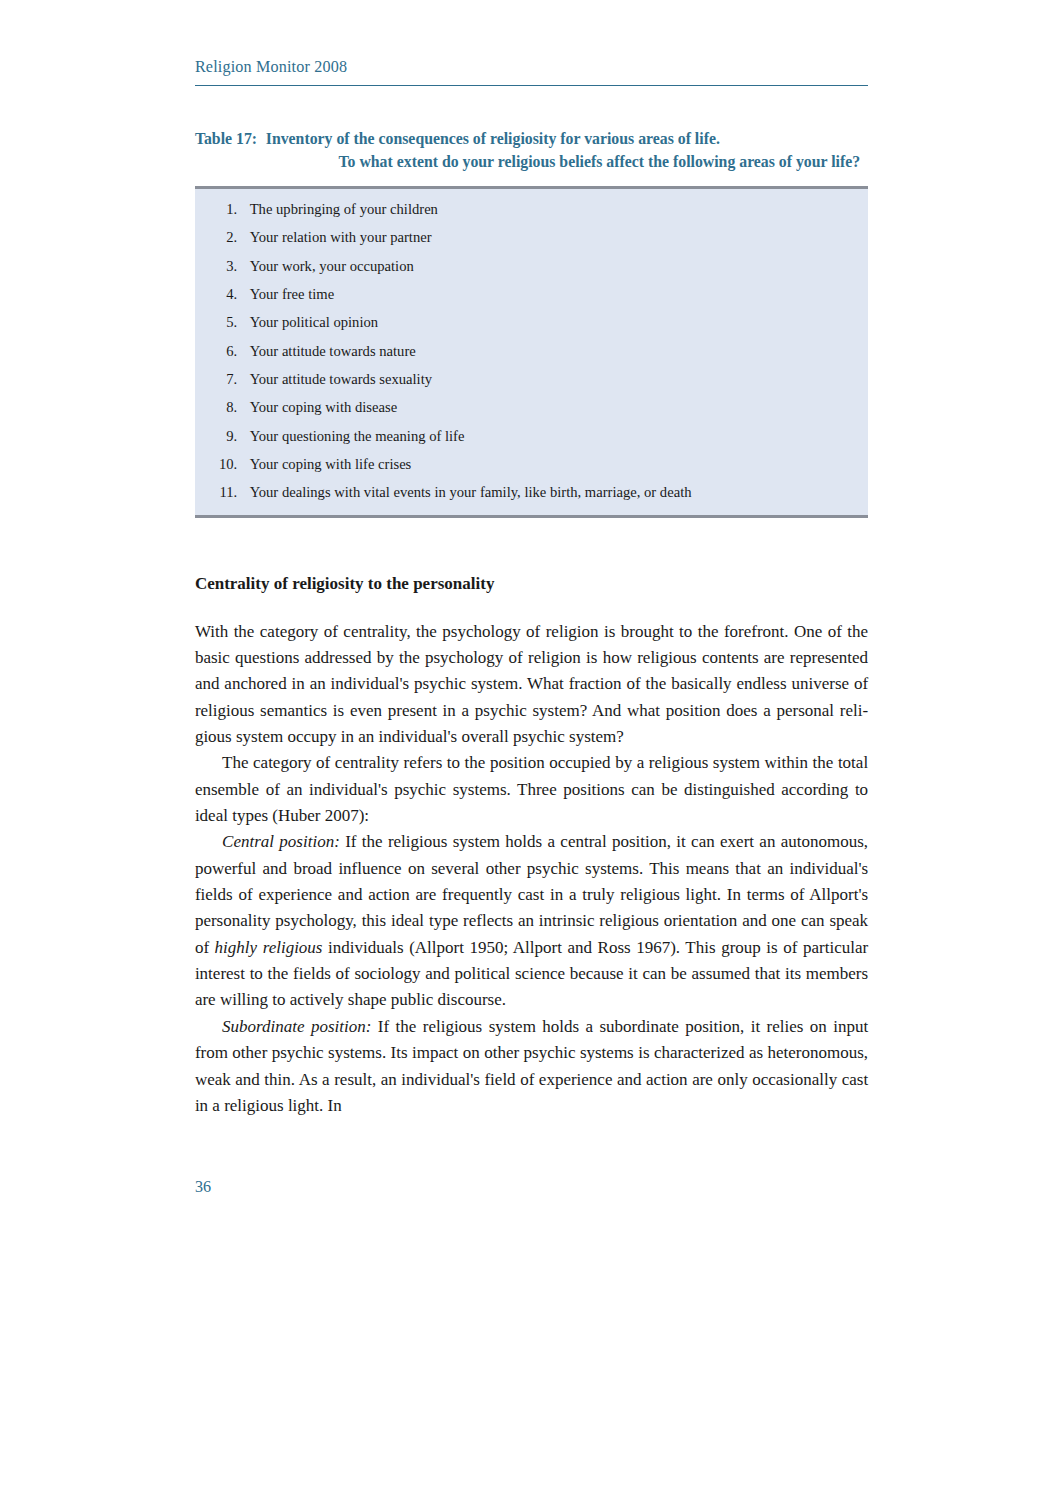Religion Monitor 2008
Table 17: Inventory of the consequences of religiosity for various areas of life. To what extent do your religious beliefs affect the following areas of your life?
| 1. | The upbringing of your children |
| 2. | Your relation with your partner |
| 3. | Your work, your occupation |
| 4. | Your free time |
| 5. | Your political opinion |
| 6. | Your attitude towards nature |
| 7. | Your attitude towards sexuality |
| 8. | Your coping with disease |
| 9. | Your questioning the meaning of life |
| 10. | Your coping with life crises |
| 11. | Your dealings with vital events in your family, like birth, marriage, or death |
Centrality of religiosity to the personality
With the category of centrality, the psychology of religion is brought to the forefront. One of the basic questions addressed by the psychology of religion is how religious contents are represented and anchored in an individual's psychic system. What fraction of the basically endless universe of religious semantics is even present in a psychic system? And what position does a personal religious system occupy in an individual's overall psychic system?
The category of centrality refers to the position occupied by a religious system within the total ensemble of an individual's psychic systems. Three positions can be distinguished according to ideal types (Huber 2007):
Central position: If the religious system holds a central position, it can exert an autonomous, powerful and broad influence on several other psychic systems. This means that an individual's fields of experience and action are frequently cast in a truly religious light. In terms of Allport's personality psychology, this ideal type reflects an intrinsic religious orientation and one can speak of highly religious individuals (Allport 1950; Allport and Ross 1967). This group is of particular interest to the fields of sociology and political science because it can be assumed that its members are willing to actively shape public discourse.
Subordinate position: If the religious system holds a subordinate position, it relies on input from other psychic systems. Its impact on other psychic systems is characterized as heteronomous, weak and thin. As a result, an individual's field of experience and action are only occasionally cast in a religious light. In
36